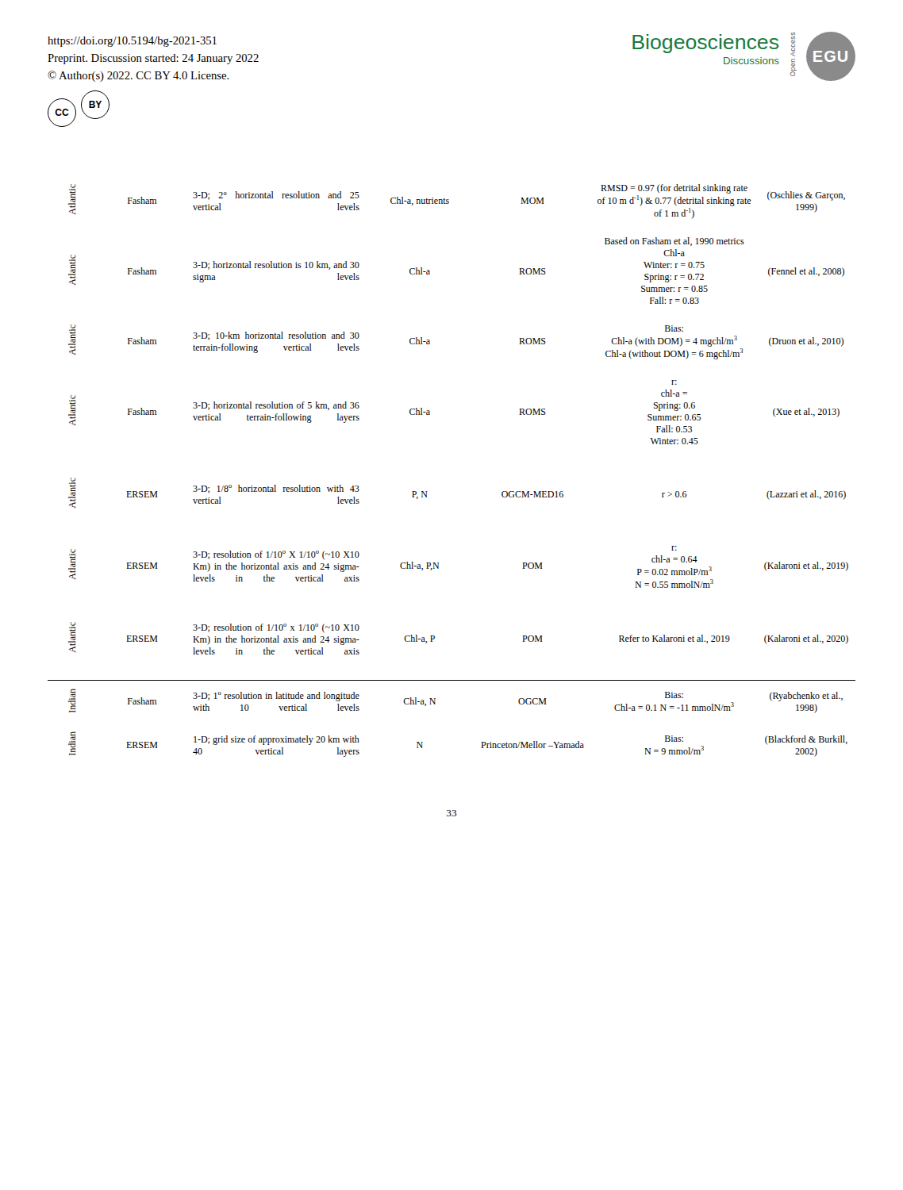https://doi.org/10.5194/bg-2021-351
Preprint. Discussion started: 24 January 2022
© Author(s) 2022. CC BY 4.0 License.
Biogeosciences
Discussions
Open Access
EGU
| Atlantic | Fasham | 3-D; 2° horizontal resolution and 25 vertical levels | Chl-a, nutrients | MOM | RMSD = 0.97 (for detrital sinking rate of 10 m d -1 ) & 0.77 (detrital sinking rate of 1 m d -1 ) | (Oschlies & Garçon, 1999) |
| Atlantic | Fasham | 3-D; horizontal resolution is 10 km, and 30 sigma levels | Chl-a | ROMS | Based on Fasham et al, 1990 metrics Chl-a Winter: r = 0.75 Spring: r = 0.72 Summer: r = 0.85 Fall: r = 0.83 | (Fennel et al., 2008) |
| Atlantic | Fasham | 3-D; 10-km horizontal resolution and 30 terrain-following vertical levels | Chl-a | ROMS | Bias: Chl-a (with DOM) = 4 mgchl/m 3 Chl-a (without DOM) = 6 mgchl/m 3 | (Druon et al., 2010) |
| Atlantic | Fasham | 3-D; horizontal resolution of 5 km, and 36 vertical terrain-following layers | Chl-a | ROMS | r: chl-a = Spring: 0.6 Summer: 0.65 Fall: 0.53 Winter: 0.45 | (Xue et al., 2013) |
| Atlantic | ERSEM | 3-D; 1/8 o horizontal resolution with 43 vertical levels | P, N | OGCM-MED16 | r > 0.6 | (Lazzari et al., 2016) |
| Atlantic | ERSEM | 3-D; resolution of 1/10 o X 1/10 o (~10 X10 Km) in the horizontal axis and 24 sigma-levels in the vertical axis | Chl-a, P,N | POM | r: chl-a = 0.64 P = 0.02 mmolP/m 3 N = 0.55 mmolN/m 3 | (Kalaroni et al., 2019) |
| Atlantic | ERSEM | 3-D; resolution of 1/10 o x 1/10 o (~10 X10 Km) in the horizontal axis and 24 sigma-levels in the vertical axis | Chl-a, P | POM | Refer to Kalaroni et al., 2019 | (Kalaroni et al., 2020) |
| Indian | Fasham | 3-D; 1 o resolution in latitude and longitude with 10 vertical levels | Chl-a, N | OGCM | Bias: Chl-a = 0.1 N = -11 mmolN/m 3 | (Ryabchenko et al., 1998) |
| Indian | ERSEM | 1-D; grid size of approximately 20 km with 40 vertical layers | N | Princeton/Mellor –Yamada | Bias: N = 9 mmol/m 3 | (Blackford & Burkill, 2002) |
33